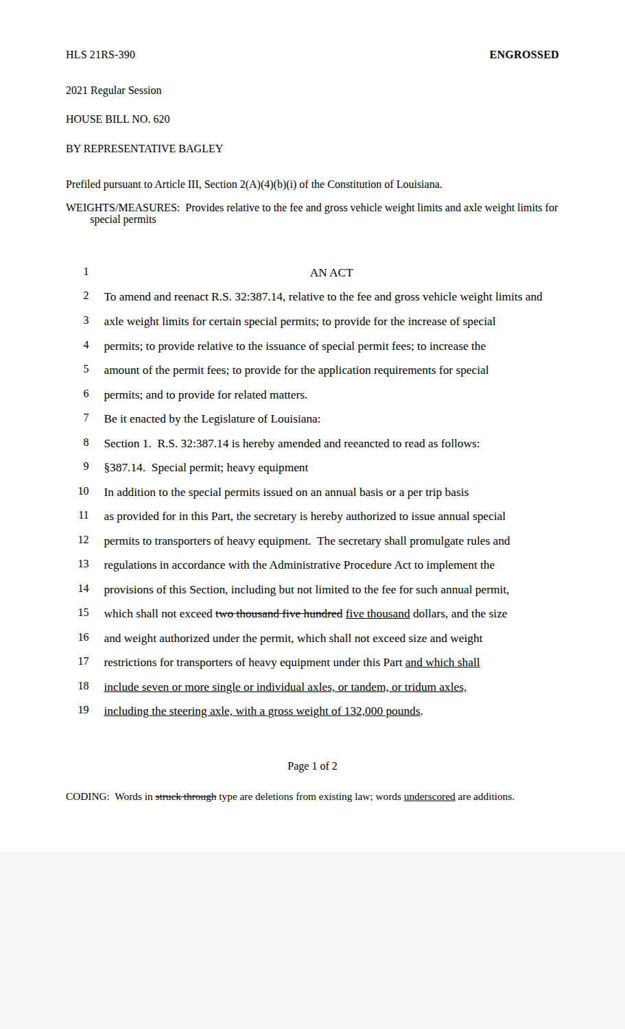HLS 21RS-390
ENGROSSED
2021 Regular Session
HOUSE BILL NO. 620
BY REPRESENTATIVE BAGLEY
Prefiled pursuant to Article III, Section 2(A)(4)(b)(i) of the Constitution of Louisiana.
WEIGHTS/MEASURES: Provides relative to the fee and gross vehicle weight limits and axle weight limits for special permits
AN ACT
To amend and reenact R.S. 32:387.14, relative to the fee and gross vehicle weight limits and
axle weight limits for certain special permits; to provide for the increase of special
permits; to provide relative to the issuance of special permit fees; to increase the
amount of the permit fees; to provide for the application requirements for special
permits; and to provide for related matters.
Be it enacted by the Legislature of Louisiana:
Section 1. R.S. 32:387.14 is hereby amended and reeancted to read as follows:
§387.14. Special permit; heavy equipment
In addition to the special permits issued on an annual basis or a per trip basis
as provided for in this Part, the secretary is hereby authorized to issue annual special
permits to transporters of heavy equipment. The secretary shall promulgate rules and
regulations in accordance with the Administrative Procedure Act to implement the
provisions of this Section, including but not limited to the fee for such annual permit,
which shall not exceed two thousand five hundred five thousand dollars, and the size
and weight authorized under the permit, which shall not exceed size and weight
restrictions for transporters of heavy equipment under this Part and which shall
include seven or more single or individual axles, or tandem, or tridum axles,
including the steering axle, with a gross weight of 132,000 pounds.
Page 1 of 2
CODING: Words in struck through type are deletions from existing law; words underscored are additions.